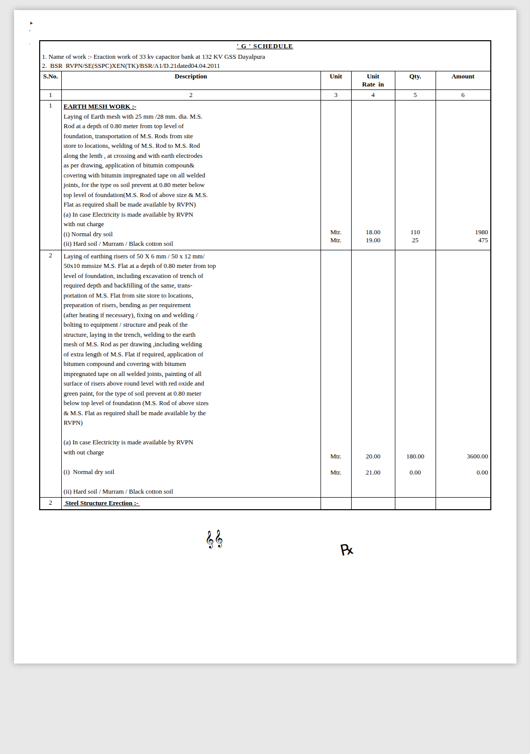▴ ‘ .
| ' G ' SCHEDULE |
| 1. Name of work :- Eraction work of 33 kv capacitor bank at 132 KV GSS Dayalpura 2. BSR RVPN/SE(SSPC)XEN(TK)/BSR/A1/D.21dated04.04.2011 |
| S.No. | Description | Unit | Unit Rate in | Qty. | Amount |
| 1 | 2 | 3 | 4 | 5 | 6 |
| 1 | EARTH MESH WORK :- Laying of Earth mesh with 25 mm /28 mm. dia. M.S. Rod at a depth of 0.80 meter from top level of foundation, transportation of M.S. Rods from site store to locations, welding of M.S. Rod to M.S. Rod along the lenth , at crossing and with earth electrodes as per drawing, application of bitumin compoun& covering with bitumin impregnated tape on all welded joints, for the type os soil prevent at 0.80 meter below top level of foundation(M.S. Rod of above size & M.S. Flat as required shall be made available by RVPN) (a) In case Electricity is made available by RVPN with out charge (i) Normal dry soil (ii) Hard soil / Murram / Black cotton soil | Mtr. Mtr. | 18.00 19.00 | 110 25 | 1980 475 |
| 2 | Laying of earthing risers of 50 X 6 mm / 50 x 12 mm/ 50x10 mmsize M.S. Flat at a depth of 0.80 meter from top level of foundation, including excavation of trench of required depth and backfilling of the same, trans- portation of M.S. Flat from site store to locations, preparation of risers, bending as per requirement (after heating if necessary), fixing on and welding / bolting to equipment / structure and peak of the structure, laying in the trench, welding to the earth mesh of M.S. Rod as per drawing ,including welding of extra length of M.S. Flat if required, application of bitumen compound and covering with bitumen impregnated tape on all welded joints, painting of all surface of risers above round level with red oxide and green paint, for the type of soil prevent at 0.80 meter below top level of foundation (M.S. Rod of above sizes & M.S. Flat as required shall be made available by the RVPN) (a) In case Electricity is made available by RVPN with out charge (i) Normal dry soil (ii) Hard soil / Murram / Black cotton soil | Mtr. Mtr. | 20.00 21.00 | 180.00 0.00 | 3600.00 0.00 |
| 2 | Steel Structure Erection :- | | | | |
𝄞𝄞
℞